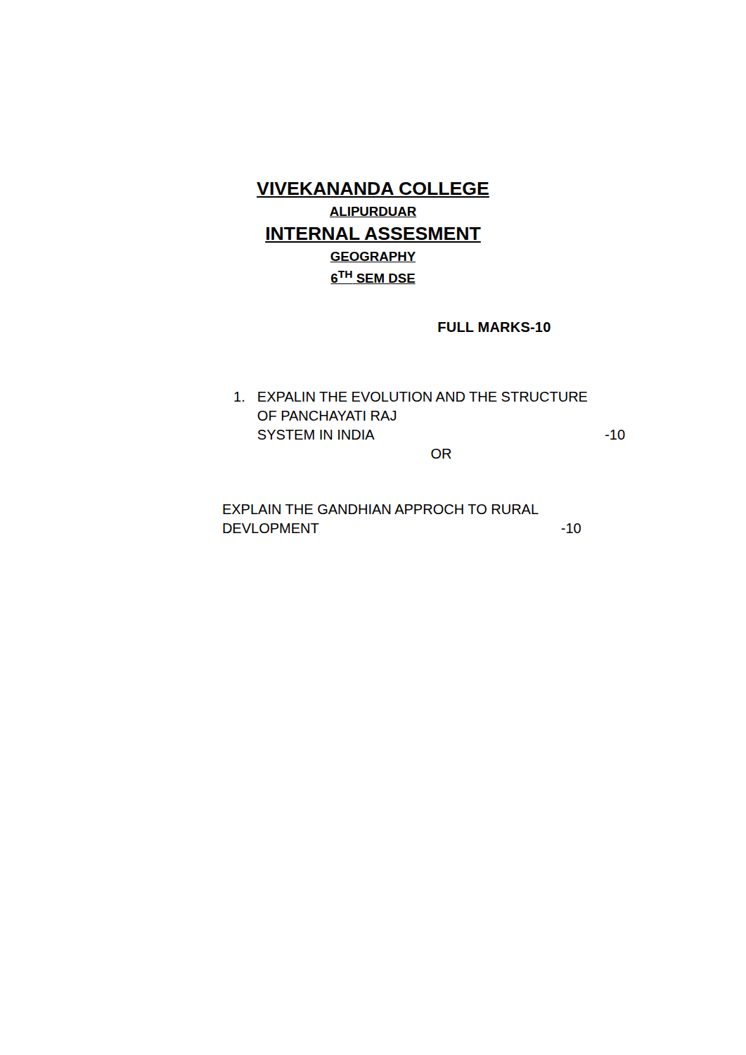VIVEKANANDA COLLEGE
ALIPURDUAR
INTERNAL ASSESMENT
GEOGRAPHY
6TH SEM DSE
FULL MARKS-10
EXPALIN THE EVOLUTION AND THE STRUCTURE OF PANCHAYATI RAJ SYSTEM IN INDIA-10
OR
EXPLAIN THE GANDHIAN APPROCH TO RURAL DEVLOPMENT-10